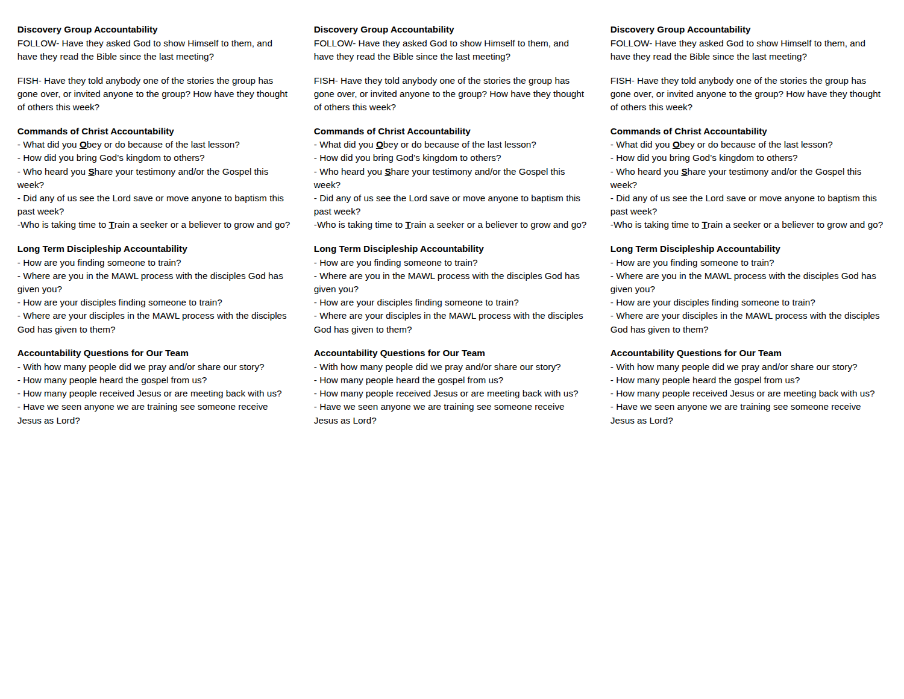Discovery Group Accountability
FOLLOW- Have they asked God to show Himself to them, and have they read the Bible since the last meeting?
FISH- Have they told anybody one of the stories the group has gone over, or invited anyone to the group? How have they thought of others this week?
Commands of Christ Accountability
- What did you Obey or do because of the last lesson?
- How did you bring God’s kingdom to others?
- Who heard you Share your testimony and/or the Gospel this week?
- Did any of us see the Lord save or move anyone to baptism this past week?
-Who is taking time to Train a seeker or a believer to grow and go?
Long Term Discipleship Accountability
- How are you finding someone to train?
- Where are you in the MAWL process with the disciples God has given you?
- How are your disciples finding someone to train?
- Where are your disciples in the MAWL process with the disciples God has given to them?
Accountability Questions for Our Team
- With how many people did we pray and/or share our story?
- How many people heard the gospel from us?
- How many people received Jesus or are meeting back with us?
- Have we seen anyone we are training see someone receive Jesus as Lord?
Discovery Group Accountability
FOLLOW- Have they asked God to show Himself to them, and have they read the Bible since the last meeting?
FISH- Have they told anybody one of the stories the group has gone over, or invited anyone to the group? How have they thought of others this week?
Commands of Christ Accountability
- What did you Obey or do because of the last lesson?
- How did you bring God’s kingdom to others?
- Who heard you Share your testimony and/or the Gospel this week?
- Did any of us see the Lord save or move anyone to baptism this past week?
-Who is taking time to Train a seeker or a believer to grow and go?
Long Term Discipleship Accountability
- How are you finding someone to train?
- Where are you in the MAWL process with the disciples God has given you?
- How are your disciples finding someone to train?
- Where are your disciples in the MAWL process with the disciples God has given to them?
Accountability Questions for Our Team
- With how many people did we pray and/or share our story?
- How many people heard the gospel from us?
- How many people received Jesus or are meeting back with us?
- Have we seen anyone we are training see someone receive Jesus as Lord?
Discovery Group Accountability
FOLLOW- Have they asked God to show Himself to them, and have they read the Bible since the last meeting?
FISH- Have they told anybody one of the stories the group has gone over, or invited anyone to the group? How have they thought of others this week?
Commands of Christ Accountability
- What did you Obey or do because of the last lesson?
- How did you bring God’s kingdom to others?
- Who heard you Share your testimony and/or the Gospel this week?
- Did any of us see the Lord save or move anyone to baptism this past week?
-Who is taking time to Train a seeker or a believer to grow and go?
Long Term Discipleship Accountability
- How are you finding someone to train?
- Where are you in the MAWL process with the disciples God has given you?
- How are your disciples finding someone to train?
- Where are your disciples in the MAWL process with the disciples God has given to them?
Accountability Questions for Our Team
- With how many people did we pray and/or share our story?
- How many people heard the gospel from us?
- How many people received Jesus or are meeting back with us?
- Have we seen anyone we are training see someone receive Jesus as Lord?